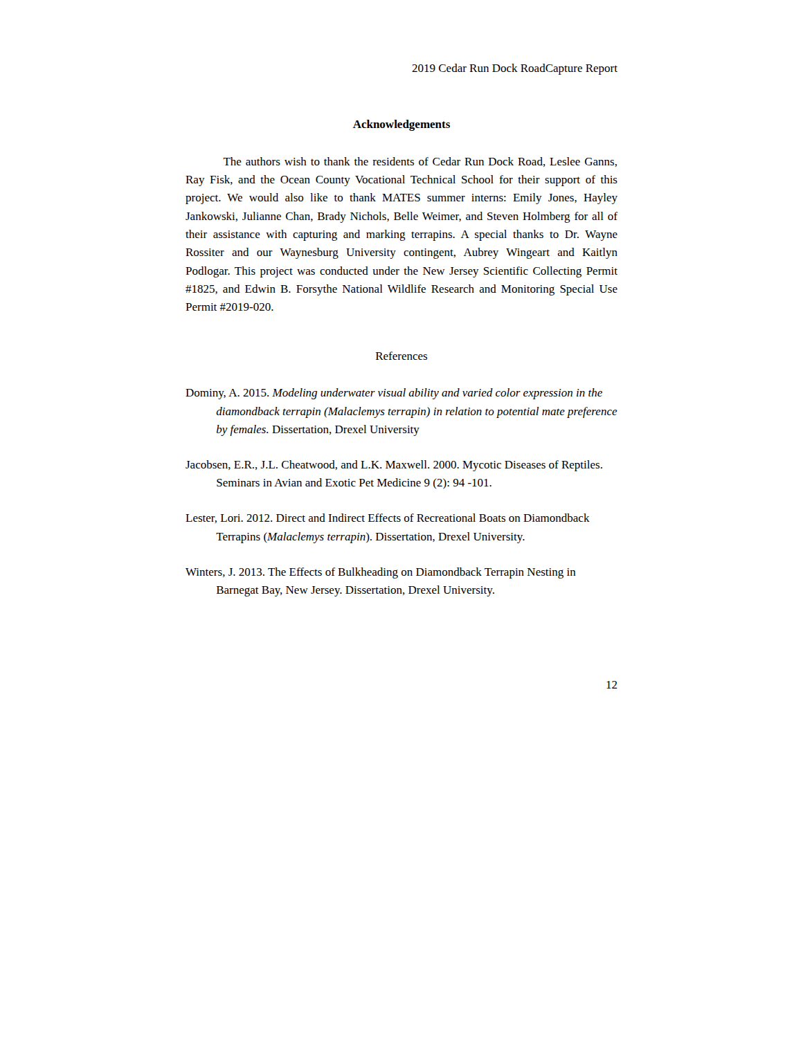2019 Cedar Run Dock RoadCapture Report
Acknowledgements
The authors wish to thank the residents of Cedar Run Dock Road, Leslee Ganns, Ray Fisk, and the Ocean County Vocational Technical School for their support of this project. We would also like to thank MATES summer interns: Emily Jones, Hayley Jankowski, Julianne Chan, Brady Nichols, Belle Weimer, and Steven Holmberg for all of their assistance with capturing and marking terrapins. A special thanks to Dr. Wayne Rossiter and our Waynesburg University contingent, Aubrey Wingeart and Kaitlyn Podlogar. This project was conducted under the New Jersey Scientific Collecting Permit #1825, and Edwin B. Forsythe National Wildlife Research and Monitoring Special Use Permit #2019-020.
References
Dominy, A. 2015. Modeling underwater visual ability and varied color expression in the diamondback terrapin (Malaclemys terrapin) in relation to potential mate preference by females. Dissertation, Drexel University
Jacobsen, E.R., J.L. Cheatwood, and L.K. Maxwell. 2000. Mycotic Diseases of Reptiles. Seminars in Avian and Exotic Pet Medicine 9 (2): 94 -101.
Lester, Lori. 2012. Direct and Indirect Effects of Recreational Boats on Diamondback Terrapins (Malaclemys terrapin). Dissertation, Drexel University.
Winters, J. 2013. The Effects of Bulkheading on Diamondback Terrapin Nesting in Barnegat Bay, New Jersey. Dissertation, Drexel University.
12